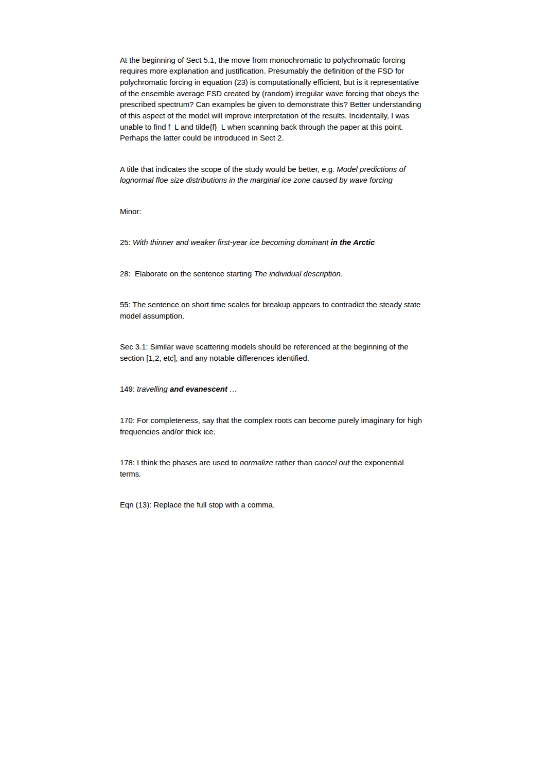At the beginning of Sect 5.1, the move from monochromatic to polychromatic forcing requires more explanation and justification. Presumably the definition of the FSD for polychromatic forcing in equation (23) is computationally efficient, but is it representative of the ensemble average FSD created by (random) irregular wave forcing that obeys the prescribed spectrum? Can examples be given to demonstrate this? Better understanding of this aspect of the model will improve interpretation of the results. Incidentally, I was unable to find f_L and tilde{f}_L when scanning back through the paper at this point. Perhaps the latter could be introduced in Sect 2.
A title that indicates the scope of the study would be better, e.g. Model predictions of lognormal floe size distributions in the marginal ice zone caused by wave forcing
Minor:
25: With thinner and weaker first-year ice becoming dominant in the Arctic
28: Elaborate on the sentence starting The individual description.
55: The sentence on short time scales for breakup appears to contradict the steady state model assumption.
Sec 3.1: Similar wave scattering models should be referenced at the beginning of the section [1,2, etc], and any notable differences identified.
149: travelling and evanescent …
170: For completeness, say that the complex roots can become purely imaginary for high frequencies and/or thick ice.
178: I think the phases are used to normalize rather than cancel out the exponential terms.
Eqn (13): Replace the full stop with a comma.